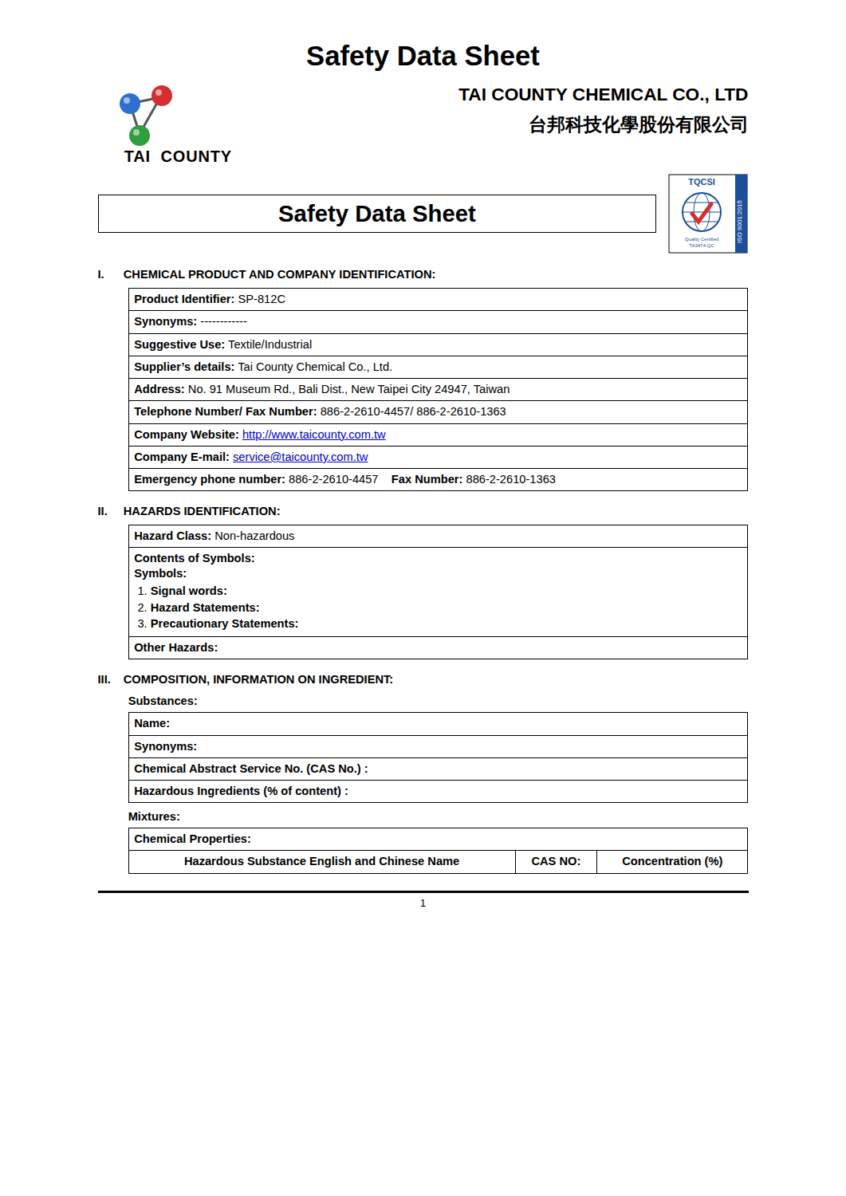Safety Data Sheet
TAI COUNTY
TAI COUNTY CHEMICAL CO., LTD
台邦科技化學股份有限公司
Safety Data Sheet
ISO 9001:2015 TQCSI Quality Certified TA3474-QC
I. CHEMICAL PRODUCT AND COMPANY IDENTIFICATION:
| Product Identifier: SP-812C |
| Synonyms: ------------ |
| Suggestive Use: Textile/Industrial |
| Supplier’s details: Tai County Chemical Co., Ltd. |
| Address: No. 91 Museum Rd., Bali Dist., New Taipei City 24947, Taiwan |
| Telephone Number/ Fax Number: 886-2-2610-4457/ 886-2-2610-1363 |
| Company Website: http://www.taicounty.com.tw |
| Company E-mail: service@taicounty.com.tw |
| Emergency phone number: 886-2-2610-4457 Fax Number: 886-2-2610-1363 |
II. HAZARDS IDENTIFICATION:
| Hazard Class: Non-hazardous |
| Contents of Symbols: Symbols: Signal words: Hazard Statements: Precautionary Statements: |
| Other Hazards: |
III. COMPOSITION, INFORMATION ON INGREDIENT:
Substances:
| Name: |
| Synonyms: |
| Chemical Abstract Service No. (CAS No.) : |
| Hazardous Ingredients (% of content) : |
Mixtures:
| Chemical Properties: |
| Hazardous Substance English and Chinese Name | CAS NO: | Concentration (%) |
1